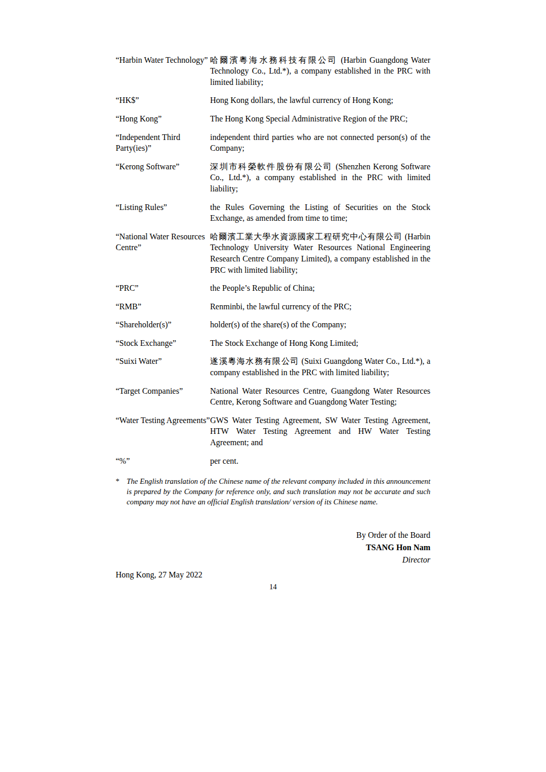| “Harbin Water Technology” | 哈爾濱粵海水務科技有限公司 (Harbin Guangdong Water Technology Co., Ltd.*), a company established in the PRC with limited liability; |
| “HK$” | Hong Kong dollars, the lawful currency of Hong Kong; |
| “Hong Kong” | The Hong Kong Special Administrative Region of the PRC; |
| “Independent Third Party(ies)” | independent third parties who are not connected person(s) of the Company; |
| “Kerong Software” | 深圳市科榮軟件股份有限公司 (Shenzhen Kerong Software Co., Ltd.*), a company established in the PRC with limited liability; |
| “Listing Rules” | the Rules Governing the Listing of Securities on the Stock Exchange, as amended from time to time; |
| “National Water Resources Centre” | 哈爾濱工業大學水資源國家工程研究中心有限公司 (Harbin Technology University Water Resources National Engineering Research Centre Company Limited), a company established in the PRC with limited liability; |
| “PRC” | the People’s Republic of China; |
| “RMB” | Renminbi, the lawful currency of the PRC; |
| “Shareholder(s)” | holder(s) of the share(s) of the Company; |
| “Stock Exchange” | The Stock Exchange of Hong Kong Limited; |
| “Suixi Water” | 遂溪粵海水務有限公司 (Suixi Guangdong Water Co., Ltd.*), a company established in the PRC with limited liability; |
| “Target Companies” | National Water Resources Centre, Guangdong Water Resources Centre, Kerong Software and Guangdong Water Testing; |
| “Water Testing Agreements” | GWS Water Testing Agreement, SW Water Testing Agreement, HTW Water Testing Agreement and HW Water Testing Agreement; and |
| “%” | per cent. |
* The English translation of the Chinese name of the relevant company included in this announcement is prepared by the Company for reference only, and such translation may not be accurate and such company may not have an official English translation/ version of its Chinese name.
By Order of the Board
TSANG Hon Nam
Director
Hong Kong, 27 May 2022
14